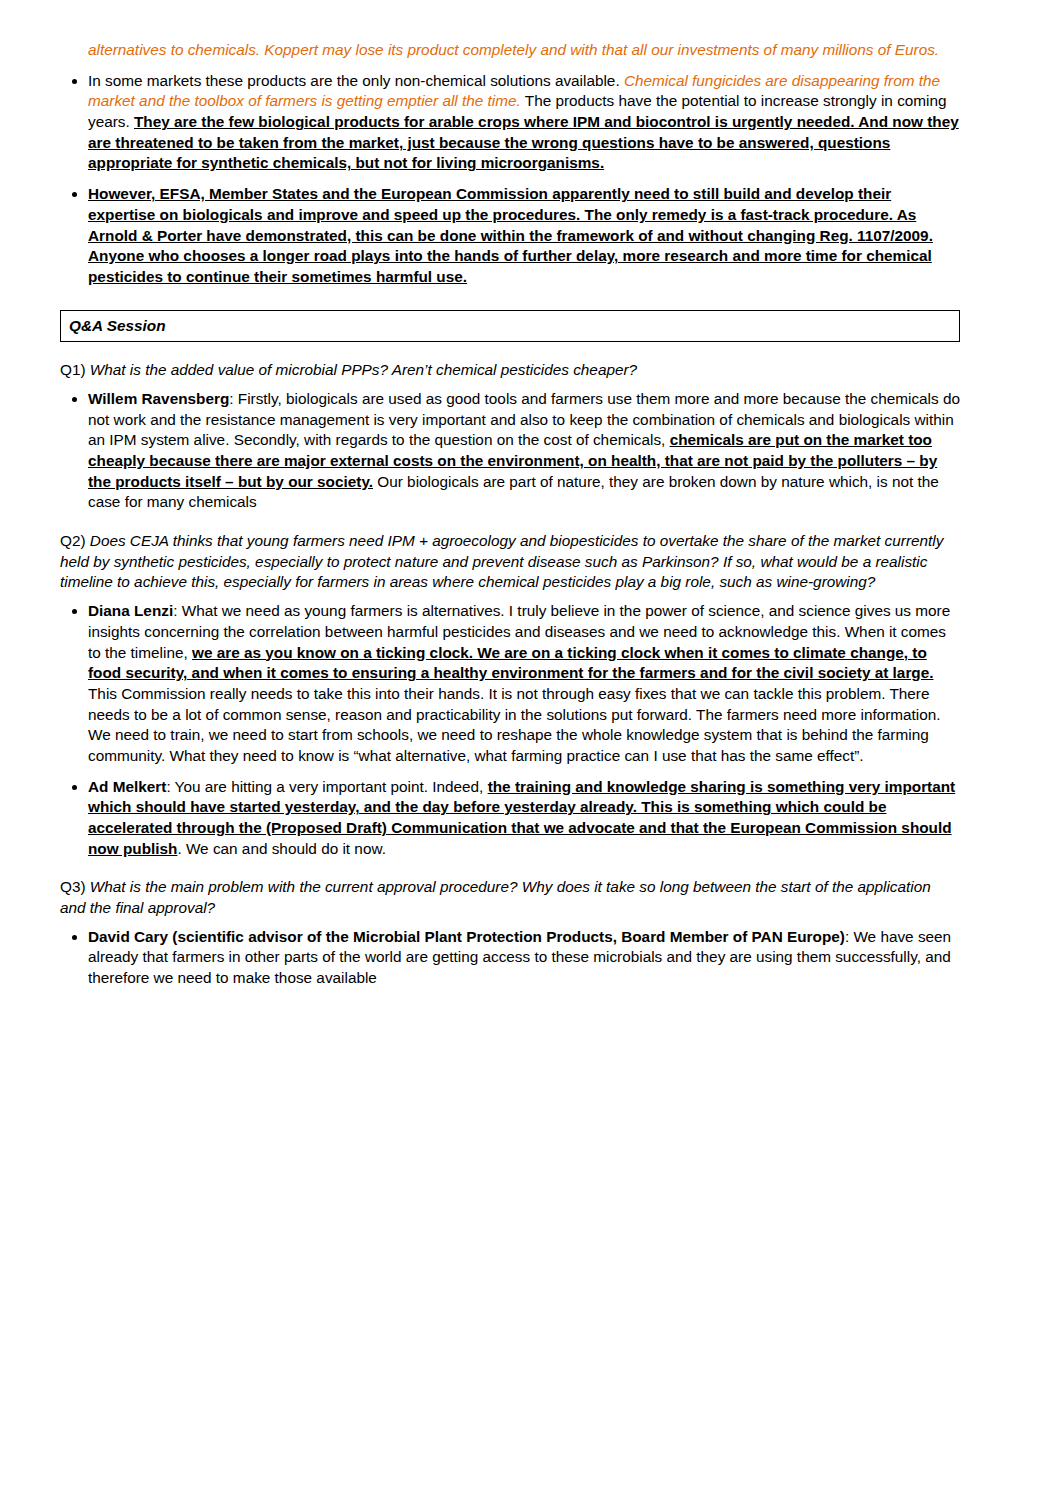alternatives to chemicals. Koppert may lose its product completely and with that all our investments of many millions of Euros.
In some markets these products are the only non-chemical solutions available. Chemical fungicides are disappearing from the market and the toolbox of farmers is getting emptier all the time. The products have the potential to increase strongly in coming years. They are the few biological products for arable crops where IPM and biocontrol is urgently needed. And now they are threatened to be taken from the market, just because the wrong questions have to be answered, questions appropriate for synthetic chemicals, but not for living microorganisms.
However, EFSA, Member States and the European Commission apparently need to still build and develop their expertise on biologicals and improve and speed up the procedures. The only remedy is a fast-track procedure. As Arnold & Porter have demonstrated, this can be done within the framework of and without changing Reg. 1107/2009. Anyone who chooses a longer road plays into the hands of further delay, more research and more time for chemical pesticides to continue their sometimes harmful use.
Q&A Session
Q1) What is the added value of microbial PPPs? Aren’t chemical pesticides cheaper?
Willem Ravensberg: Firstly, biologicals are used as good tools and farmers use them more and more because the chemicals do not work and the resistance management is very important and also to keep the combination of chemicals and biologicals within an IPM system alive. Secondly, with regards to the question on the cost of chemicals, chemicals are put on the market too cheaply because there are major external costs on the environment, on health, that are not paid by the polluters – by the products itself – but by our society. Our biologicals are part of nature, they are broken down by nature which, is not the case for many chemicals
Q2) Does CEJA thinks that young farmers need IPM + agroecology and biopesticides to overtake the share of the market currently held by synthetic pesticides, especially to protect nature and prevent disease such as Parkinson? If so, what would be a realistic timeline to achieve this, especially for farmers in areas where chemical pesticides play a big role, such as wine-growing?
Diana Lenzi: What we need as young farmers is alternatives. I truly believe in the power of science, and science gives us more insights concerning the correlation between harmful pesticides and diseases and we need to acknowledge this. When it comes to the timeline, we are as you know on a ticking clock. We are on a ticking clock when it comes to climate change, to food security, and when it comes to ensuring a healthy environment for the farmers and for the civil society at large.
This Commission really needs to take this into their hands. It is not through easy fixes that we can tackle this problem. There needs to be a lot of common sense, reason and practicability in the solutions put forward. The farmers need more information. We need to train, we need to start from schools, we need to reshape the whole knowledge system that is behind the farming community. What they need to know is “what alternative, what farming practice can I use that has the same effect”.
Ad Melkert: You are hitting a very important point. Indeed, the training and knowledge sharing is something very important which should have started yesterday, and the day before yesterday already. This is something which could be accelerated through the (Proposed Draft) Communication that we advocate and that the European Commission should now publish. We can and should do it now.
Q3) What is the main problem with the current approval procedure? Why does it take so long between the start of the application and the final approval?
David Cary (scientific advisor of the Microbial Plant Protection Products, Board Member of PAN Europe): We have seen already that farmers in other parts of the world are getting access to these microbials and they are using them successfully, and therefore we need to make those available